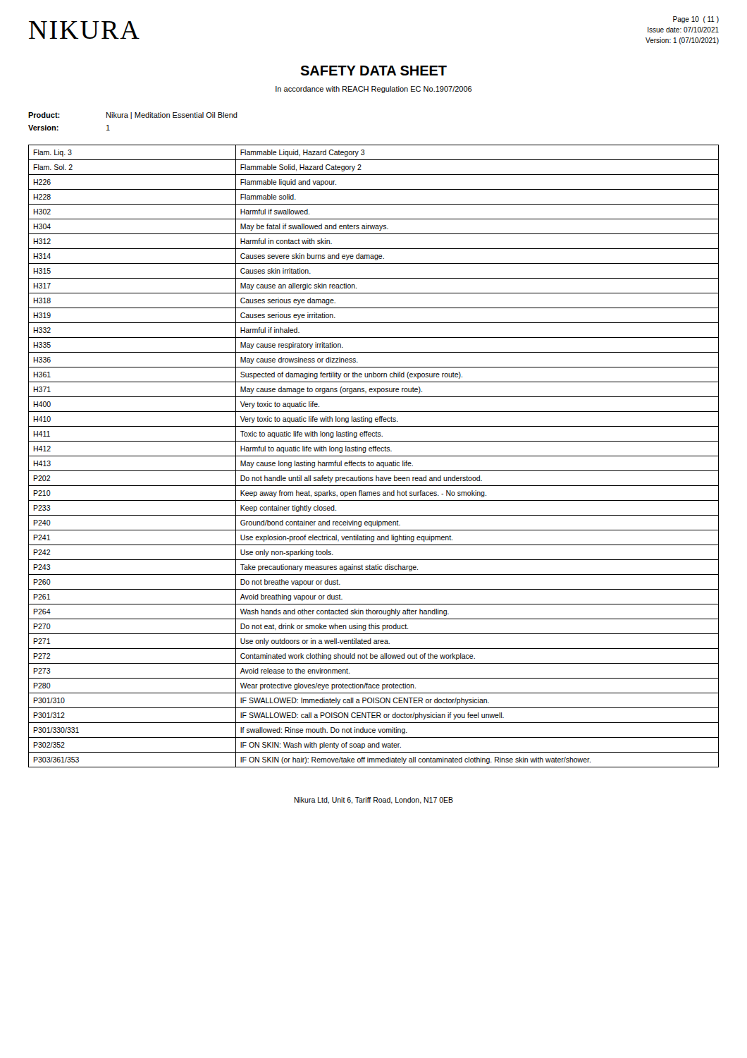NIKURA
Page 10 ( 11 )
Issue date: 07/10/2021
Version: 1 (07/10/2021)
SAFETY DATA SHEET
In accordance with REACH Regulation EC No.1907/2006
Product: Nikura | Meditation Essential Oil Blend
Version: 1
| Flam. Liq. 3 | Flammable Liquid, Hazard Category 3 |
| Flam. Sol. 2 | Flammable Solid, Hazard Category 2 |
| H226 | Flammable liquid and vapour. |
| H228 | Flammable solid. |
| H302 | Harmful if swallowed. |
| H304 | May be fatal if swallowed and enters airways. |
| H312 | Harmful in contact with skin. |
| H314 | Causes severe skin burns and eye damage. |
| H315 | Causes skin irritation. |
| H317 | May cause an allergic skin reaction. |
| H318 | Causes serious eye damage. |
| H319 | Causes serious eye irritation. |
| H332 | Harmful if inhaled. |
| H335 | May cause respiratory irritation. |
| H336 | May cause drowsiness or dizziness. |
| H361 | Suspected of damaging fertility or the unborn child (exposure route). |
| H371 | May cause damage to organs (organs, exposure route). |
| H400 | Very toxic to aquatic life. |
| H410 | Very toxic to aquatic life with long lasting effects. |
| H411 | Toxic to aquatic life with long lasting effects. |
| H412 | Harmful to aquatic life with long lasting effects. |
| H413 | May cause long lasting harmful effects to aquatic life. |
| P202 | Do not handle until all safety precautions have been read and understood. |
| P210 | Keep away from heat, sparks, open flames and hot surfaces. - No smoking. |
| P233 | Keep container tightly closed. |
| P240 | Ground/bond container and receiving equipment. |
| P241 | Use explosion-proof electrical, ventilating and lighting equipment. |
| P242 | Use only non-sparking tools. |
| P243 | Take precautionary measures against static discharge. |
| P260 | Do not breathe vapour or dust. |
| P261 | Avoid breathing vapour or dust. |
| P264 | Wash hands and other contacted skin thoroughly after handling. |
| P270 | Do not eat, drink or smoke when using this product. |
| P271 | Use only outdoors or in a well-ventilated area. |
| P272 | Contaminated work clothing should not be allowed out of the workplace. |
| P273 | Avoid release to the environment. |
| P280 | Wear protective gloves/eye protection/face protection. |
| P301/310 | IF SWALLOWED: Immediately call a POISON CENTER or doctor/physician. |
| P301/312 | IF SWALLOWED: call a POISON CENTER or doctor/physician if you feel unwell. |
| P301/330/331 | If swallowed: Rinse mouth. Do not induce vomiting. |
| P302/352 | IF ON SKIN: Wash with plenty of soap and water. |
| P303/361/353 | IF ON SKIN (or hair): Remove/take off immediately all contaminated clothing. Rinse skin with water/shower. |
Nikura Ltd, Unit 6, Tariff Road, London, N17 0EB